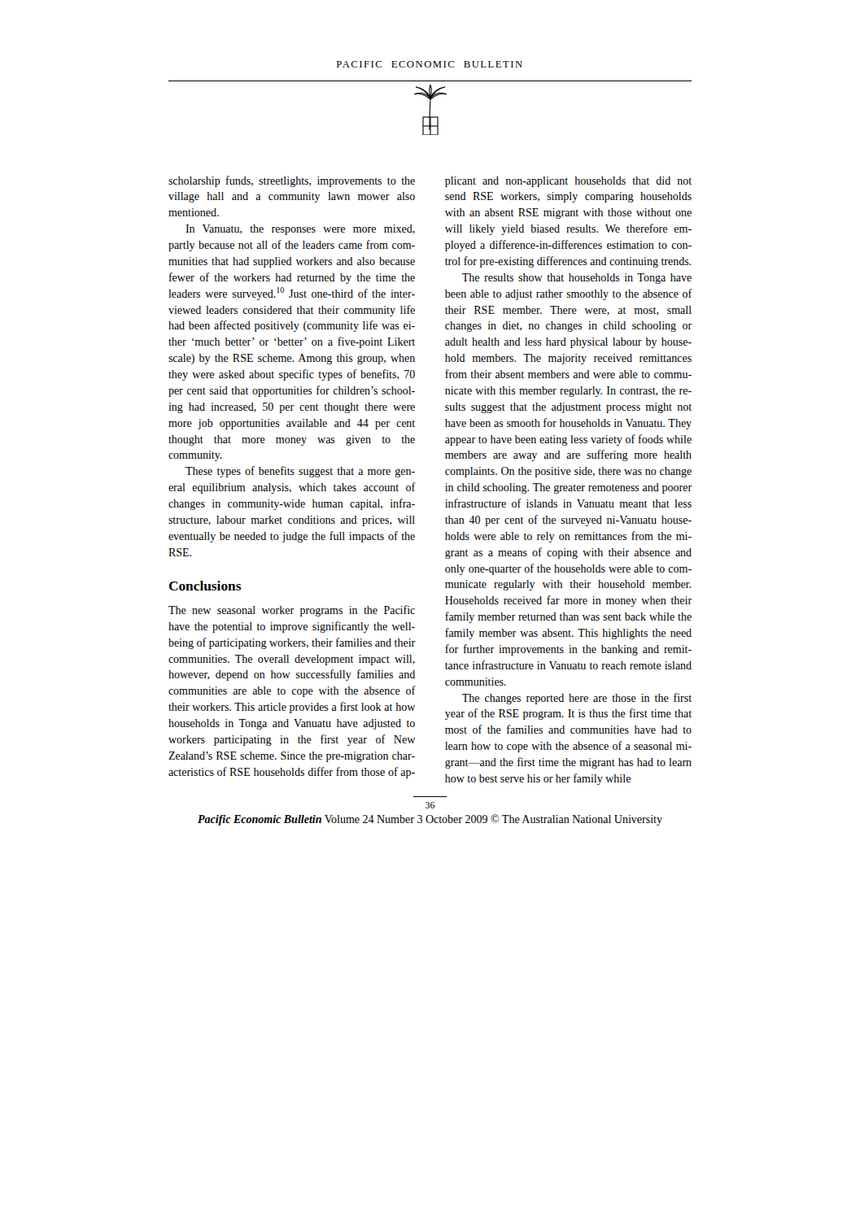Pacific Economic Bulletin
scholarship funds, streetlights, improvements to the village hall and a community lawn mower also mentioned.
In Vanuatu, the responses were more mixed, partly because not all of the leaders came from communities that had supplied workers and also because fewer of the workers had returned by the time the leaders were surveyed.10 Just one-third of the interviewed leaders considered that their community life had been affected positively (community life was either ‘much better’ or ‘better’ on a five-point Likert scale) by the RSE scheme. Among this group, when they were asked about specific types of benefits, 70 per cent said that opportunities for children’s schooling had increased, 50 per cent thought there were more job opportunities available and 44 per cent thought that more money was given to the community.
These types of benefits suggest that a more general equilibrium analysis, which takes account of changes in community-wide human capital, infrastructure, labour market conditions and prices, will eventually be needed to judge the full impacts of the RSE.
Conclusions
The new seasonal worker programs in the Pacific have the potential to improve significantly the wellbeing of participating workers, their families and their communities. The overall development impact will, however, depend on how successfully families and communities are able to cope with the absence of their workers. This article provides a first look at how households in Tonga and Vanuatu have adjusted to workers participating in the first year of New Zealand’s RSE scheme. Since the pre-migration characteristics of RSE households differ from those of applicant and non-applicant households that did not send RSE workers, simply comparing households with an absent RSE migrant with those without one will likely yield biased results. We therefore employed a difference-in-differences estimation to control for pre-existing differences and continuing trends.
The results show that households in Tonga have been able to adjust rather smoothly to the absence of their RSE member. There were, at most, small changes in diet, no changes in child schooling or adult health and less hard physical labour by household members. The majority received remittances from their absent members and were able to communicate with this member regularly. In contrast, the results suggest that the adjustment process might not have been as smooth for households in Vanuatu. They appear to have been eating less variety of foods while members are away and are suffering more health complaints. On the positive side, there was no change in child schooling. The greater remoteness and poorer infrastructure of islands in Vanuatu meant that less than 40 per cent of the surveyed ni-Vanuatu households were able to rely on remittances from the migrant as a means of coping with their absence and only one-quarter of the households were able to communicate regularly with their household member. Households received far more in money when their family member returned than was sent back while the family member was absent. This highlights the need for further improvements in the banking and remittance infrastructure in Vanuatu to reach remote island communities.
The changes reported here are those in the first year of the RSE program. It is thus the first time that most of the families and communities have had to learn how to cope with the absence of a seasonal migrant—and the first time the migrant has had to learn how to best serve his or her family while
36
Pacific Economic Bulletin Volume 24 Number 3 October 2009 © The Australian National University